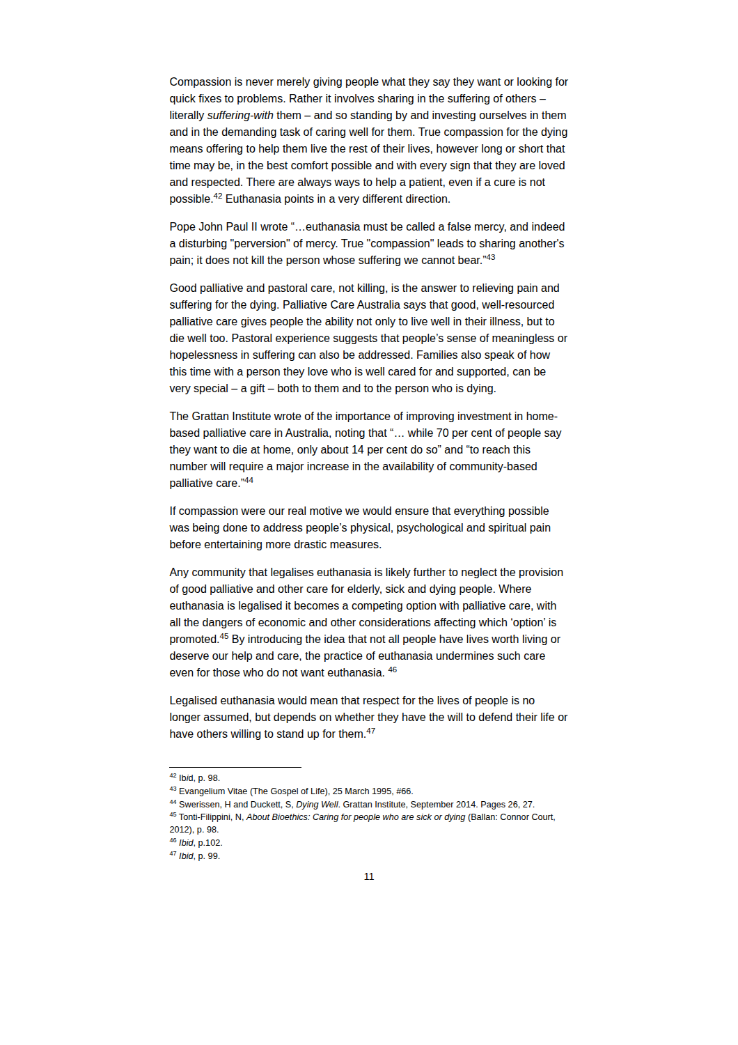Compassion is never merely giving people what they say they want or looking for quick fixes to problems. Rather it involves sharing in the suffering of others – literally suffering-with them – and so standing by and investing ourselves in them and in the demanding task of caring well for them. True compassion for the dying means offering to help them live the rest of their lives, however long or short that time may be, in the best comfort possible and with every sign that they are loved and respected. There are always ways to help a patient, even if a cure is not possible.42 Euthanasia points in a very different direction.
Pope John Paul II wrote “…euthanasia must be called a false mercy, and indeed a disturbing "perversion" of mercy. True "compassion" leads to sharing another's pain; it does not kill the person whose suffering we cannot bear.”43
Good palliative and pastoral care, not killing, is the answer to relieving pain and suffering for the dying. Palliative Care Australia says that good, well-resourced palliative care gives people the ability not only to live well in their illness, but to die well too. Pastoral experience suggests that people’s sense of meaningless or hopelessness in suffering can also be addressed. Families also speak of how this time with a person they love who is well cared for and supported, can be very special – a gift – both to them and to the person who is dying.
The Grattan Institute wrote of the importance of improving investment in home-based palliative care in Australia, noting that “… while 70 per cent of people say they want to die at home, only about 14 per cent do so” and “to reach this number will require a major increase in the availability of community-based palliative care.”44
If compassion were our real motive we would ensure that everything possible was being done to address people’s physical, psychological and spiritual pain before entertaining more drastic measures.
Any community that legalises euthanasia is likely further to neglect the provision of good palliative and other care for elderly, sick and dying people. Where euthanasia is legalised it becomes a competing option with palliative care, with all the dangers of economic and other considerations affecting which ‘option’ is promoted.45 By introducing the idea that not all people have lives worth living or deserve our help and care, the practice of euthanasia undermines such care even for those who do not want euthanasia. 46
Legalised euthanasia would mean that respect for the lives of people is no longer assumed, but depends on whether they have the will to defend their life or have others willing to stand up for them.47
42 Ibid, p. 98.
43 Evangelium Vitae (The Gospel of Life), 25 March 1995, #66.
44 Swerissen, H and Duckett, S, Dying Well. Grattan Institute, September 2014. Pages 26, 27.
45 Tonti-Filippini, N, About Bioethics: Caring for people who are sick or dying (Ballan: Connor Court, 2012), p. 98.
46 Ibid, p.102.
47 Ibid, p. 99.
11